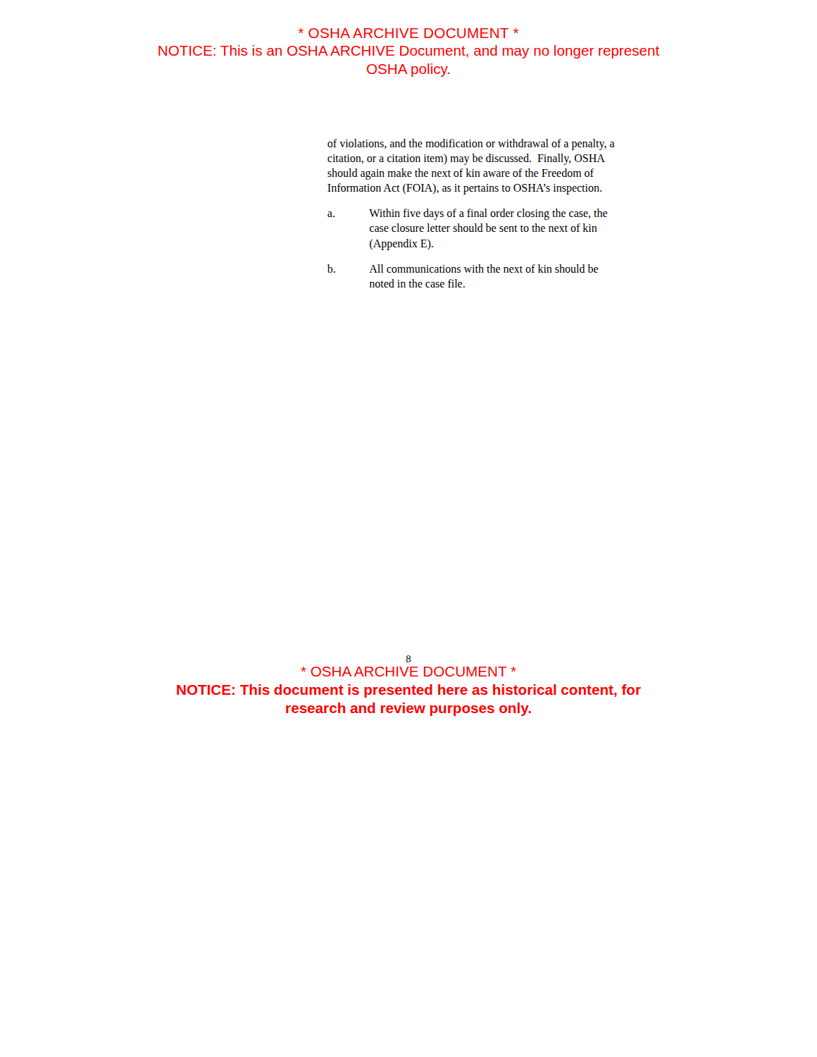* OSHA ARCHIVE DOCUMENT *
NOTICE: This is an OSHA ARCHIVE Document, and may no longer represent OSHA policy.
of violations, and the modification or withdrawal of a penalty, a citation, or a citation item) may be discussed. Finally, OSHA should again make the next of kin aware of the Freedom of Information Act (FOIA), as it pertains to OSHA’s inspection.
a.
Within five days of a final order closing the case, the case closure letter should be sent to the next of kin (Appendix E).
b.
All communications with the next of kin should be noted in the case file.
* OSHA ARCHIVE DOCUMENT *
NOTICE: This document is presented here as historical content, for research and review purposes only.
8